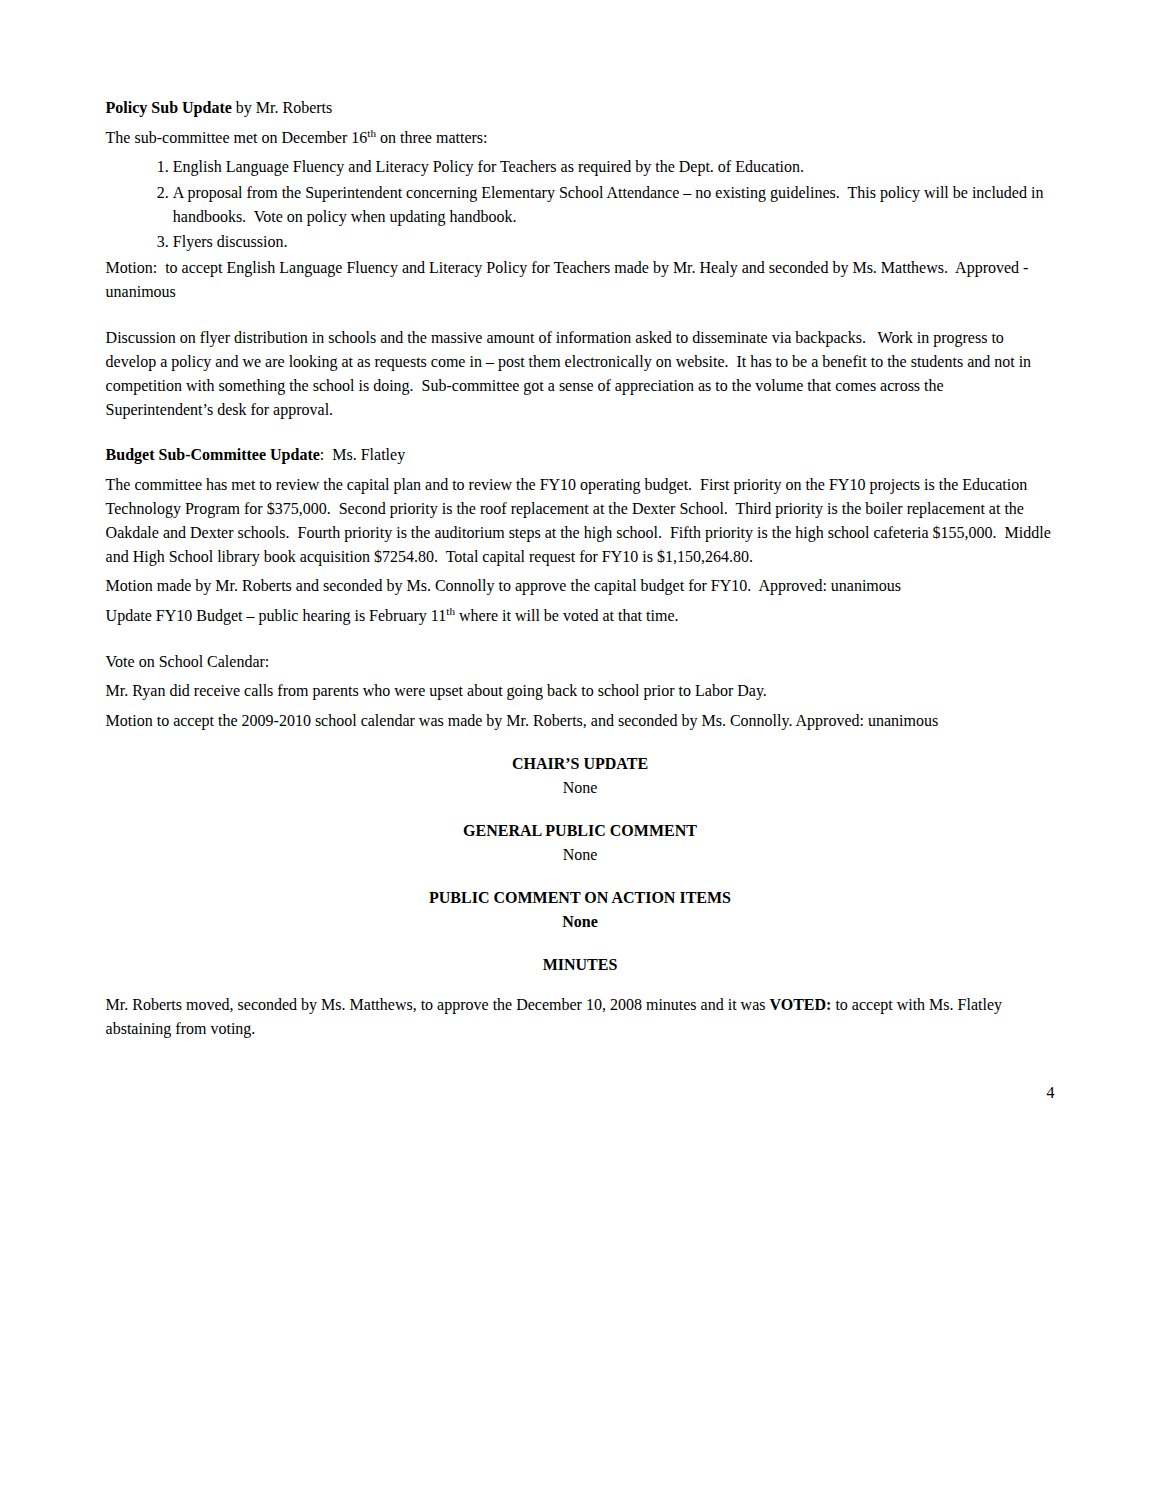Policy Sub Update by Mr. Roberts
The sub-committee met on December 16th on three matters:
English Language Fluency and Literacy Policy for Teachers as required by the Dept. of Education.
A proposal from the Superintendent concerning Elementary School Attendance – no existing guidelines. This policy will be included in handbooks. Vote on policy when updating handbook.
Flyers discussion.
Motion: to accept English Language Fluency and Literacy Policy for Teachers made by Mr. Healy and seconded by Ms. Matthews. Approved - unanimous
Discussion on flyer distribution in schools and the massive amount of information asked to disseminate via backpacks. Work in progress to develop a policy and we are looking at as requests come in – post them electronically on website. It has to be a benefit to the students and not in competition with something the school is doing. Sub-committee got a sense of appreciation as to the volume that comes across the Superintendent’s desk for approval.
Budget Sub-Committee Update: Ms. Flatley
The committee has met to review the capital plan and to review the FY10 operating budget. First priority on the FY10 projects is the Education Technology Program for $375,000. Second priority is the roof replacement at the Dexter School. Third priority is the boiler replacement at the Oakdale and Dexter schools. Fourth priority is the auditorium steps at the high school. Fifth priority is the high school cafeteria $155,000. Middle and High School library book acquisition $7254.80. Total capital request for FY10 is $1,150,264.80.
Motion made by Mr. Roberts and seconded by Ms. Connolly to approve the capital budget for FY10. Approved: unanimous
Update FY10 Budget – public hearing is February 11th where it will be voted at that time.
Vote on School Calendar:
Mr. Ryan did receive calls from parents who were upset about going back to school prior to Labor Day.
Motion to accept the 2009-2010 school calendar was made by Mr. Roberts, and seconded by Ms. Connolly. Approved: unanimous
CHAIR’S UPDATE
None
GENERAL PUBLIC COMMENT
None
PUBLIC COMMENT ON ACTION ITEMS
None
MINUTES
Mr. Roberts moved, seconded by Ms. Matthews, to approve the December 10, 2008 minutes and it was VOTED: to accept with Ms. Flatley abstaining from voting.
4